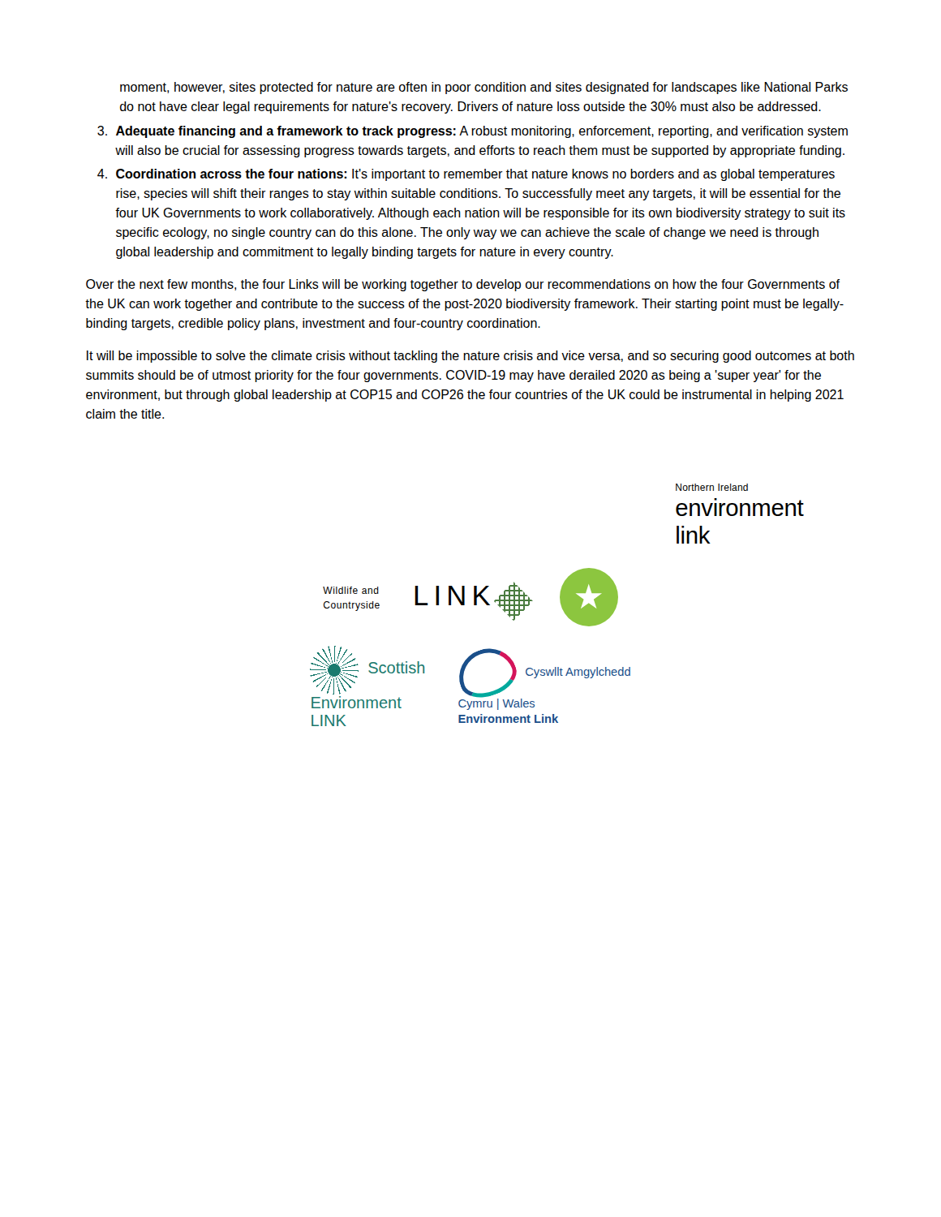moment, however, sites protected for nature are often in poor condition and sites designated for landscapes like National Parks do not have clear legal requirements for nature's recovery. Drivers of nature loss outside the 30% must also be addressed.
Adequate financing and a framework to track progress: A robust monitoring, enforcement, reporting, and verification system will also be crucial for assessing progress towards targets, and efforts to reach them must be supported by appropriate funding.
Coordination across the four nations: It's important to remember that nature knows no borders and as global temperatures rise, species will shift their ranges to stay within suitable conditions. To successfully meet any targets, it will be essential for the four UK Governments to work collaboratively. Although each nation will be responsible for its own biodiversity strategy to suit its specific ecology, no single country can do this alone. The only way we can achieve the scale of change we need is through global leadership and commitment to legally binding targets for nature in every country.
Over the next few months, the four Links will be working together to develop our recommendations on how the four Governments of the UK can work together and contribute to the success of the post-2020 biodiversity framework. Their starting point must be legally-binding targets, credible policy plans, investment and four-country coordination.
It will be impossible to solve the climate crisis without tackling the nature crisis and vice versa, and so securing good outcomes at both summits should be of utmost priority for the four governments. COVID-19 may have derailed 2020 as being a 'super year' for the environment, but through global leadership at COP15 and COP26 the four countries of the UK could be instrumental in helping 2021 claim the title.
Northern Ireland
environment
link
Wildlife and
Countryside
LINK
Scottish
Environment
LINK
Cyswllt Amgylchedd
Cymru | Wales
Environment Link